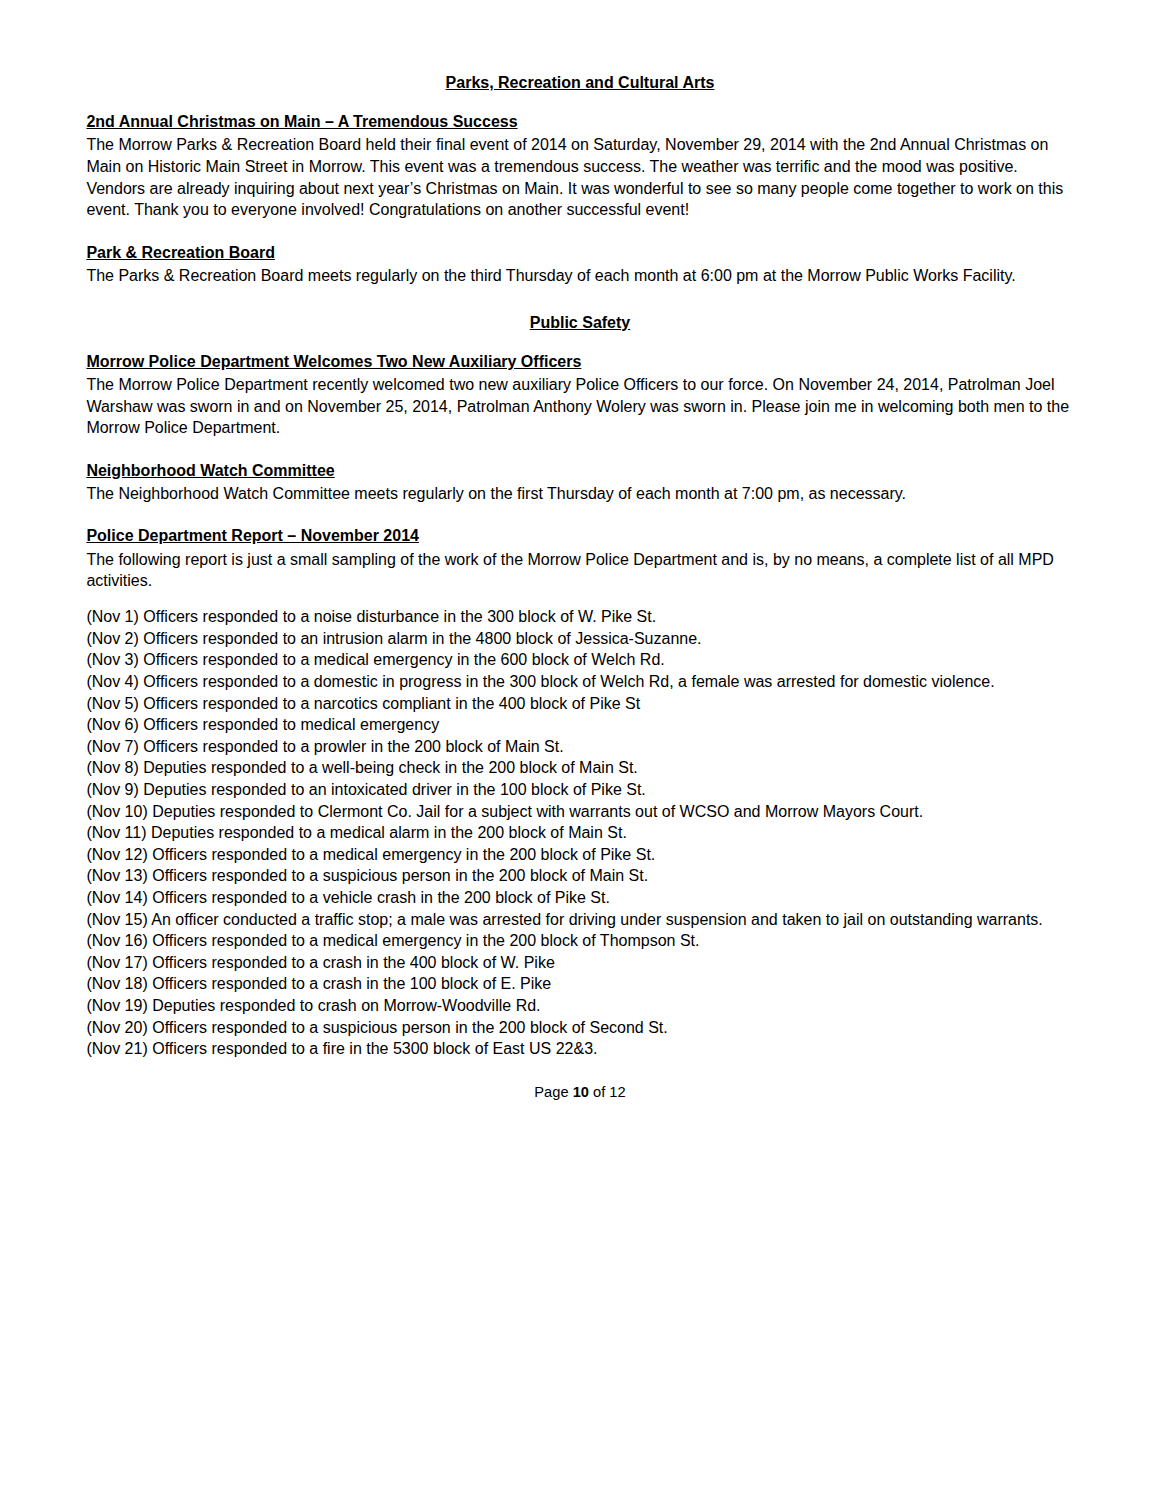Parks, Recreation and Cultural Arts
2nd Annual Christmas on Main – A Tremendous Success
The Morrow Parks & Recreation Board held their final event of 2014 on Saturday, November 29, 2014 with the 2nd Annual Christmas on Main on Historic Main Street in Morrow. This event was a tremendous success. The weather was terrific and the mood was positive. Vendors are already inquiring about next year’s Christmas on Main. It was wonderful to see so many people come together to work on this event. Thank you to everyone involved! Congratulations on another successful event!
Park & Recreation Board
The Parks & Recreation Board meets regularly on the third Thursday of each month at 6:00 pm at the Morrow Public Works Facility.
Public Safety
Morrow Police Department Welcomes Two New Auxiliary Officers
The Morrow Police Department recently welcomed two new auxiliary Police Officers to our force. On November 24, 2014, Patrolman Joel Warshaw was sworn in and on November 25, 2014, Patrolman Anthony Wolery was sworn in. Please join me in welcoming both men to the Morrow Police Department.
Neighborhood Watch Committee
The Neighborhood Watch Committee meets regularly on the first Thursday of each month at 7:00 pm, as necessary.
Police Department Report – November 2014
The following report is just a small sampling of the work of the Morrow Police Department and is, by no means, a complete list of all MPD activities.
(Nov 1) Officers responded to a noise disturbance in the 300 block of W. Pike St.
(Nov 2) Officers responded to an intrusion alarm in the 4800 block of Jessica-Suzanne.
(Nov 3) Officers responded to a medical emergency in the 600 block of Welch Rd.
(Nov 4) Officers responded to a domestic in progress in the 300 block of Welch Rd, a female was arrested for domestic violence.
(Nov 5) Officers responded to a narcotics compliant in the 400 block of Pike St
(Nov 6) Officers responded to medical emergency
(Nov 7) Officers responded to a prowler in the 200 block of Main St.
(Nov 8) Deputies responded to a well-being check in the 200 block of Main St.
(Nov 9) Deputies responded to an intoxicated driver in the 100 block of Pike St.
(Nov 10) Deputies responded to Clermont Co. Jail for a subject with warrants out of WCSO and Morrow Mayors Court.
(Nov 11) Deputies responded to a medical alarm in the 200 block of Main St.
(Nov 12) Officers responded to a medical emergency in the 200 block of Pike St.
(Nov 13) Officers responded to a suspicious person in the 200 block of Main St.
(Nov 14) Officers responded to a vehicle crash in the 200 block of Pike St.
(Nov 15) An officer conducted a traffic stop; a male was arrested for driving under suspension and taken to jail on outstanding warrants.
(Nov 16) Officers responded to a medical emergency in the 200 block of Thompson St.
(Nov 17) Officers responded to a crash in the 400 block of W. Pike
(Nov 18) Officers responded to a crash in the 100 block of E. Pike
(Nov 19) Deputies responded to crash on Morrow-Woodville Rd.
(Nov 20) Officers responded to a suspicious person in the 200 block of Second St.
(Nov 21) Officers responded to a fire in the 5300 block of East US 22&3.
Page 10 of 12